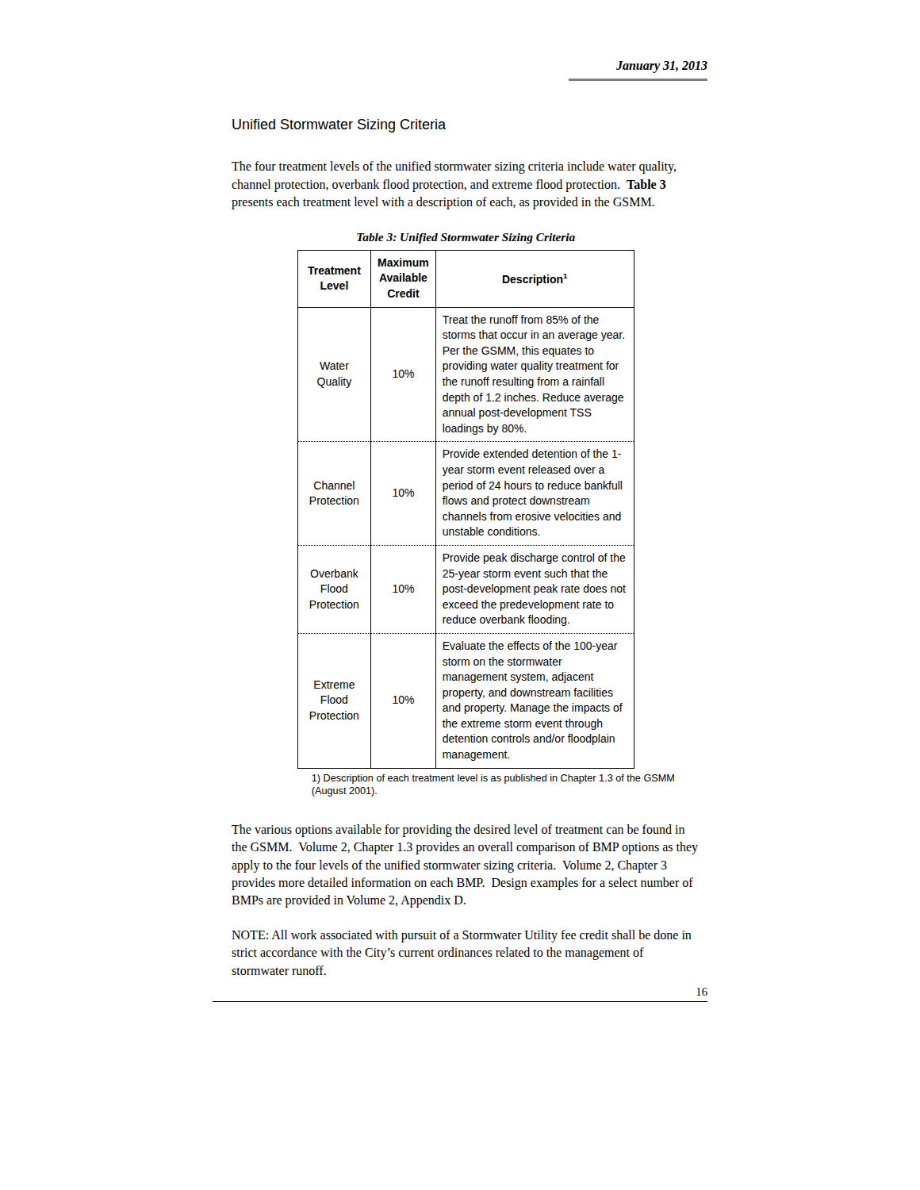January 31, 2013
Unified Stormwater Sizing Criteria
The four treatment levels of the unified stormwater sizing criteria include water quality, channel protection, overbank flood protection, and extreme flood protection. Table 3 presents each treatment level with a description of each, as provided in the GSMM.
Table 3: Unified Stormwater Sizing Criteria
| Treatment Level | Maximum Available Credit | Description 1 |
| --- | --- | --- |
| Water Quality | 10% | Treat the runoff from 85% of the storms that occur in an average year. Per the GSMM, this equates to providing water quality treatment for the runoff resulting from a rainfall depth of 1.2 inches. Reduce average annual post-development TSS loadings by 80%. |
| Channel Protection | 10% | Provide extended detention of the 1-year storm event released over a period of 24 hours to reduce bankfull flows and protect downstream channels from erosive velocities and unstable conditions. |
| Overbank Flood Protection | 10% | Provide peak discharge control of the 25-year storm event such that the post-development peak rate does not exceed the predevelopment rate to reduce overbank flooding. |
| Extreme Flood Protection | 10% | Evaluate the effects of the 100-year storm on the stormwater management system, adjacent property, and downstream facilities and property. Manage the impacts of the extreme storm event through detention controls and/or floodplain management. |
1) Description of each treatment level is as published in Chapter 1.3 of the GSMM (August 2001).
The various options available for providing the desired level of treatment can be found in the GSMM. Volume 2, Chapter 1.3 provides an overall comparison of BMP options as they apply to the four levels of the unified stormwater sizing criteria. Volume 2, Chapter 3 provides more detailed information on each BMP. Design examples for a select number of BMPs are provided in Volume 2, Appendix D.
NOTE: All work associated with pursuit of a Stormwater Utility fee credit shall be done in strict accordance with the City’s current ordinances related to the management of stormwater runoff.
16